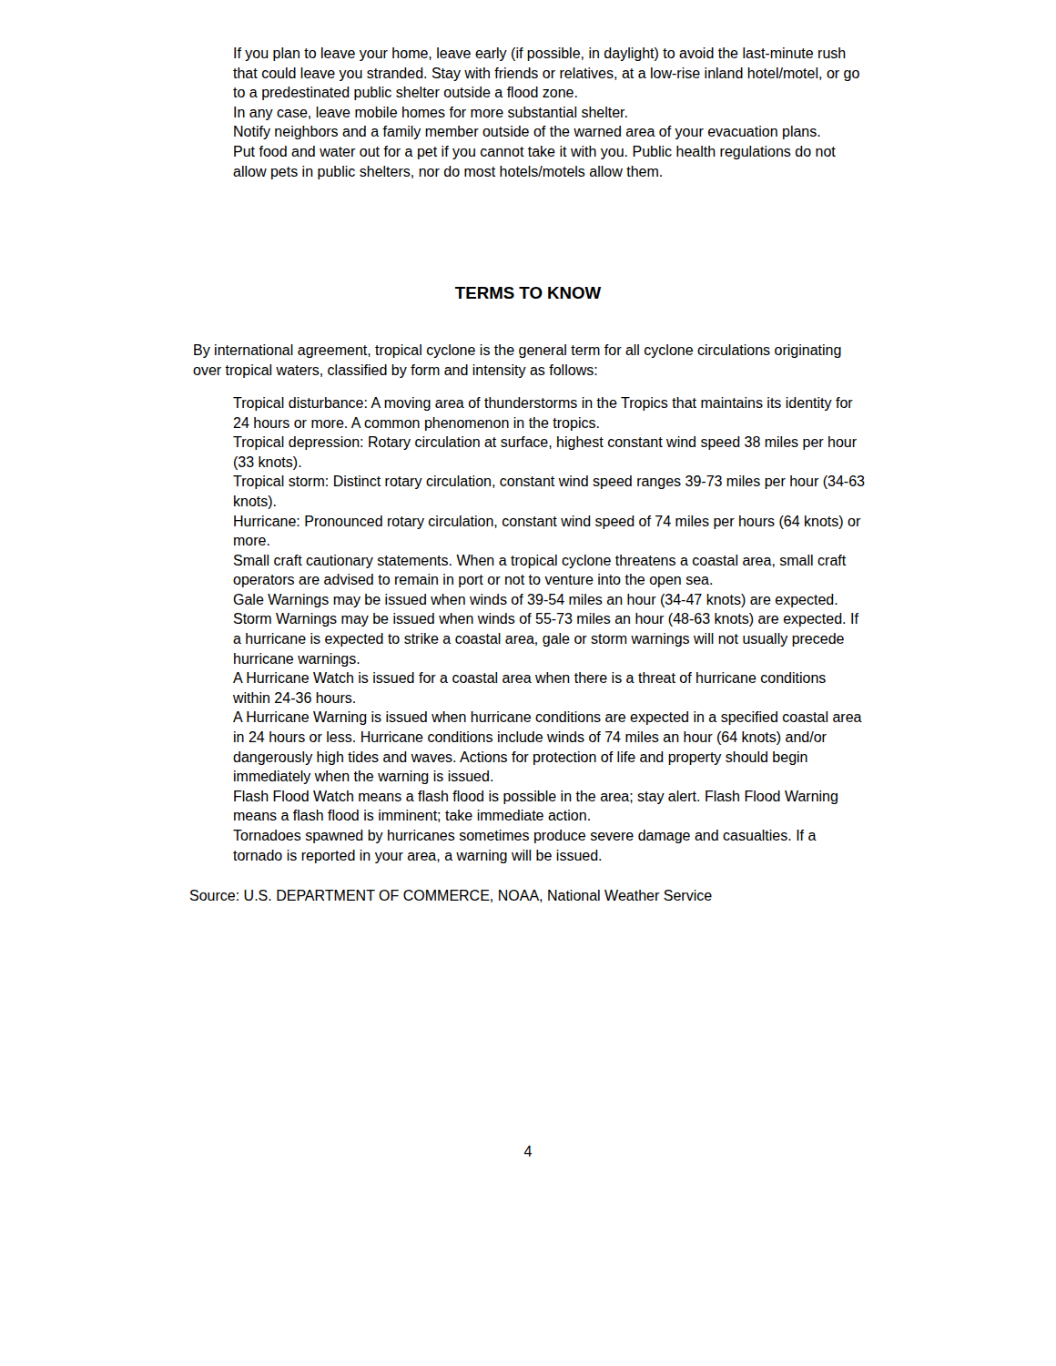If you plan to leave your home, leave early (if possible, in daylight) to avoid the last-minute rush that could leave you stranded. Stay with friends or relatives, at a low-rise inland hotel/motel, or go to a predestinated public shelter outside a flood zone.
In any case, leave mobile homes for more substantial shelter.
Notify neighbors and a family member outside of the warned area of your evacuation plans.
Put food and water out for a pet if you cannot take it with you. Public health regulations do not allow pets in public shelters, nor do most hotels/motels allow them.
TERMS TO KNOW
By international agreement, tropical cyclone is the general term for all cyclone circulations originating over tropical waters, classified by form and intensity as follows:
Tropical disturbance: A moving area of thunderstorms in the Tropics that maintains its identity for 24 hours or more. A common phenomenon in the tropics.
Tropical depression: Rotary circulation at surface, highest constant wind speed 38 miles per hour (33 knots).
Tropical storm: Distinct rotary circulation, constant wind speed ranges 39-73 miles per hour (34-63 knots).
Hurricane: Pronounced rotary circulation, constant wind speed of 74 miles per hours (64 knots) or more.
Small craft cautionary statements. When a tropical cyclone threatens a coastal area, small craft operators are advised to remain in port or not to venture into the open sea.
Gale Warnings may be issued when winds of 39-54 miles an hour (34-47 knots) are expected.
Storm Warnings may be issued when winds of 55-73 miles an hour (48-63 knots) are expected. If a hurricane is expected to strike a coastal area, gale or storm warnings will not usually precede hurricane warnings.
A Hurricane Watch is issued for a coastal area when there is a threat of hurricane conditions within 24-36 hours.
A Hurricane Warning is issued when hurricane conditions are expected in a specified coastal area in 24 hours or less. Hurricane conditions include winds of 74 miles an hour (64 knots) and/or dangerously high tides and waves. Actions for protection of life and property should begin immediately when the warning is issued.
Flash Flood Watch means a flash flood is possible in the area; stay alert. Flash Flood Warning means a flash flood is imminent; take immediate action.
Tornadoes spawned by hurricanes sometimes produce severe damage and casualties. If a tornado is reported in your area, a warning will be issued.
Source: U.S. DEPARTMENT OF COMMERCE, NOAA, National Weather Service
4